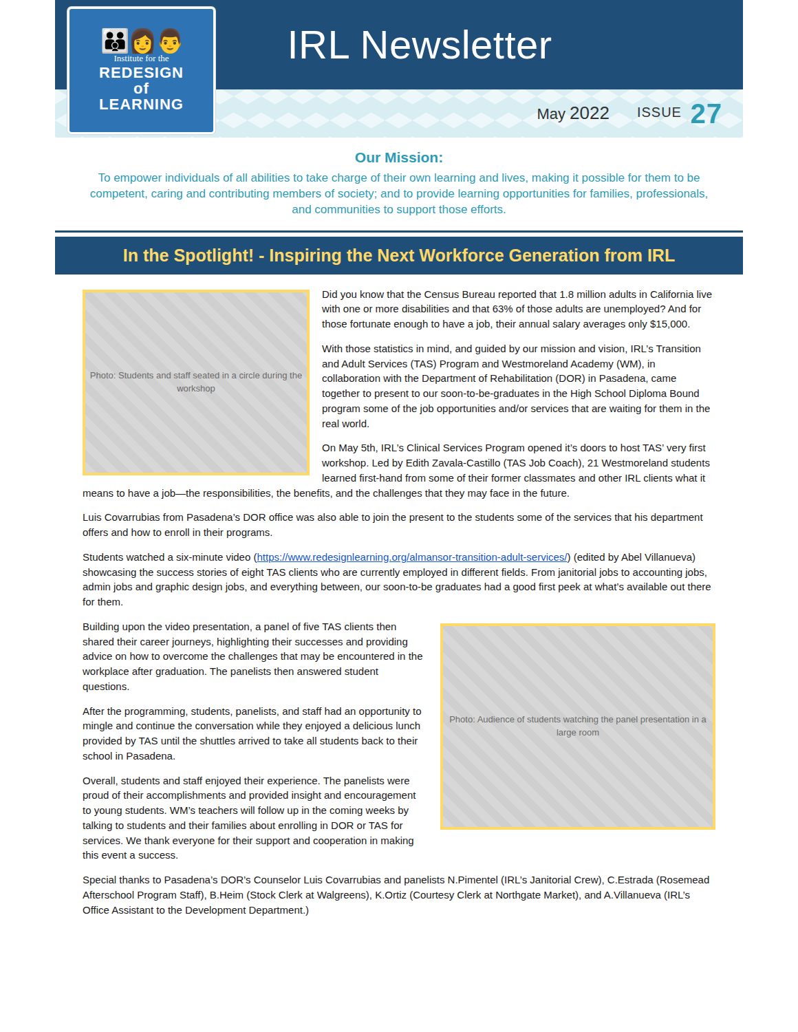👪👩👨
Institute for the
REDESIGN
of
LEARNING
IRL Newsletter
May 2022
ISSUE 27
Our Mission:
To empower individuals of all abilities to take charge of their own learning and lives, making it possible for them to be competent, caring and contributing members of society; and to provide learning opportunities for families, professionals, and communities to support those efforts.
In the Spotlight! - Inspiring the Next Workforce Generation from IRL
Did you know that the Census Bureau reported that 1.8 million adults in California live with one or more disabilities and that 63% of those adults are unemployed? And for those fortunate enough to have a job, their annual salary averages only $15,000.
With those statistics in mind, and guided by our mission and vision, IRL’s Transition and Adult Services (TAS) Program and Westmoreland Academy (WM), in collaboration with the Department of Rehabilitation (DOR) in Pasadena, came together to present to our soon-to-be-graduates in the High School Diploma Bound program some of the job opportunities and/or services that are waiting for them in the real world.
On May 5th, IRL’s Clinical Services Program opened it’s doors to host TAS’ very first workshop. Led by Edith Zavala-Castillo (TAS Job Coach), 21 Westmoreland students learned first-hand from some of their former classmates and other IRL clients what it means to have a job—the responsibilities, the benefits, and the challenges that they may face in the future.
Luis Covarrubias from Pasadena’s DOR office was also able to join the present to the students some of the services that his department offers and how to enroll in their programs.
Students watched a six-minute video (https://www.redesignlearning.org/almansor-transition-adult-services/) (edited by Abel Villanueva) showcasing the success stories of eight TAS clients who are currently employed in different fields. From janitorial jobs to accounting jobs, admin jobs and graphic design jobs, and everything between, our soon-to-be graduates had a good first peek at what’s available out there for them.
Building upon the video presentation, a panel of five TAS clients then shared their career journeys, highlighting their successes and providing advice on how to overcome the challenges that may be encountered in the workplace after graduation. The panelists then answered student questions.
After the programming, students, panelists, and staff had an opportunity to mingle and continue the conversation while they enjoyed a delicious lunch provided by TAS until the shuttles arrived to take all students back to their school in Pasadena.
Overall, students and staff enjoyed their experience. The panelists were proud of their accomplishments and provided insight and encouragement to young students. WM’s teachers will follow up in the coming weeks by talking to students and their families about enrolling in DOR or TAS for services. We thank everyone for their support and cooperation in making this event a success.
Special thanks to Pasadena’s DOR’s Counselor Luis Covarrubias and panelists N.Pimentel (IRL’s Janitorial Crew), C.Estrada (Rosemead Afterschool Program Staff), B.Heim (Stock Clerk at Walgreens), K.Ortiz (Courtesy Clerk at Northgate Market), and A.Villanueva (IRL’s Office Assistant to the Development Department.)